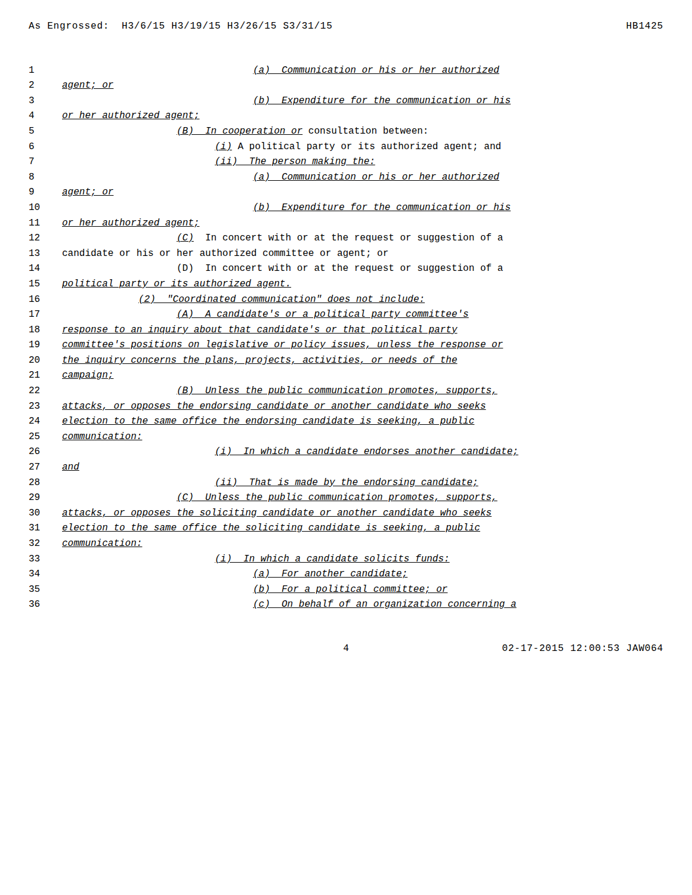As Engrossed: H3/6/15 H3/19/15 H3/26/15 S3/31/15 HB1425
| 1 | (a) Communication or his or her authorized |
| 2 | agent; or |
| 3 | (b) Expenditure for the communication or his |
| 4 | or her authorized agent; |
| 5 | (B) In cooperation or consultation between: |
| 6 | (i) A political party or its authorized agent; and |
| 7 | (ii) The person making the: |
| 8 | (a) Communication or his or her authorized |
| 9 | agent; or |
| 10 | (b) Expenditure for the communication or his |
| 11 | or her authorized agent; |
| 12 | (C) In concert with or at the request or suggestion of a |
| 13 | candidate or his or her authorized committee or agent; or |
| 14 | (D) In concert with or at the request or suggestion of a |
| 15 | political party or its authorized agent. |
| 16 | (2) "Coordinated communication" does not include: |
| 17 | (A) A candidate's or a political party committee's |
| 18 | response to an inquiry about that candidate's or that political party |
| 19 | committee's positions on legislative or policy issues, unless the response or |
| 20 | the inquiry concerns the plans, projects, activities, or needs of the |
| 21 | campaign; |
| 22 | (B) Unless the public communication promotes, supports, |
| 23 | attacks, or opposes the endorsing candidate or another candidate who seeks |
| 24 | election to the same office the endorsing candidate is seeking, a public |
| 25 | communication: |
| 26 | (i) In which a candidate endorses another candidate; |
| 27 | and |
| 28 | (ii) That is made by the endorsing candidate; |
| 29 | (C) Unless the public communication promotes, supports, |
| 30 | attacks, or opposes the soliciting candidate or another candidate who seeks |
| 31 | election to the same office the soliciting candidate is seeking, a public |
| 32 | communication: |
| 33 | (i) In which a candidate solicits funds: |
| 34 | (a) For another candidate; |
| 35 | (b) For a political committee; or |
| 36 | (c) On behalf of an organization concerning a |
4 02-17-2015 12:00:53 JAW064